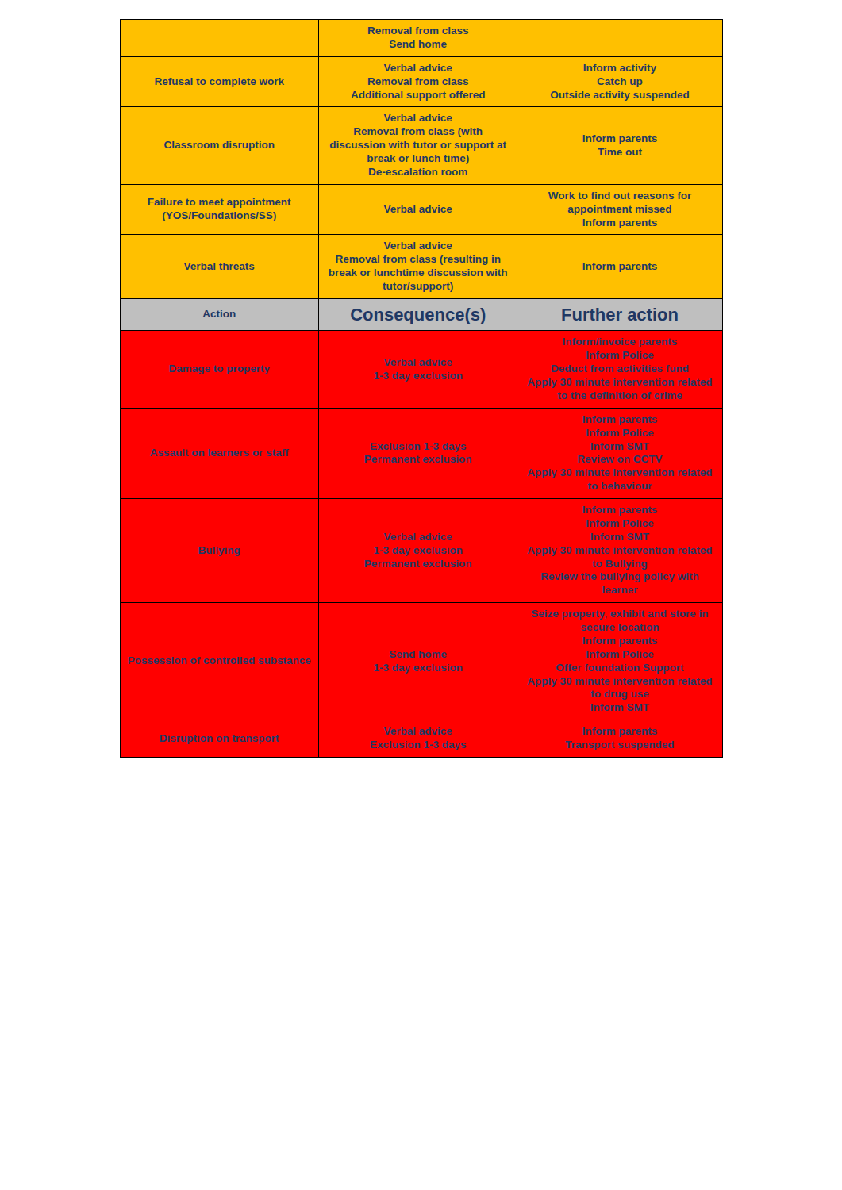| | Removal from class Send home | |
| Refusal to complete work | Verbal advice Removal from class Additional support offered | Inform activity Catch up Outside activity suspended |
| Classroom disruption | Verbal advice Removal from class (with discussion with tutor or support at break or lunch time) De-escalation room | Inform parents Time out |
| Failure to meet appointment (YOS/Foundations/SS) | Verbal advice | Work to find out reasons for appointment missed Inform parents |
| Verbal threats | Verbal advice Removal from class (resulting in break or lunchtime discussion with tutor/support) | Inform parents |
| Action | Consequence(s) | Further action |
| Damage to property | Verbal advice 1-3 day exclusion | Inform/invoice parents Inform Police Deduct from activities fund Apply 30 minute intervention related to the definition of crime |
| Assault on learners or staff | Exclusion 1-3 days Permanent exclusion | Inform parents Inform Police Inform SMT Review on CCTV Apply 30 minute intervention related to behaviour |
| Bullying | Verbal advice 1-3 day exclusion Permanent exclusion | Inform parents Inform Police Inform SMT Apply 30 minute intervention related to Bullying Review the bullying policy with learner |
| Possession of controlled substance | Send home 1-3 day exclusion | Seize property, exhibit and store in secure location Inform parents Inform Police Offer foundation Support Apply 30 minute intervention related to drug use Inform SMT |
| Disruption on transport | Verbal advice Exclusion 1-3 days | Inform parents Transport suspended |